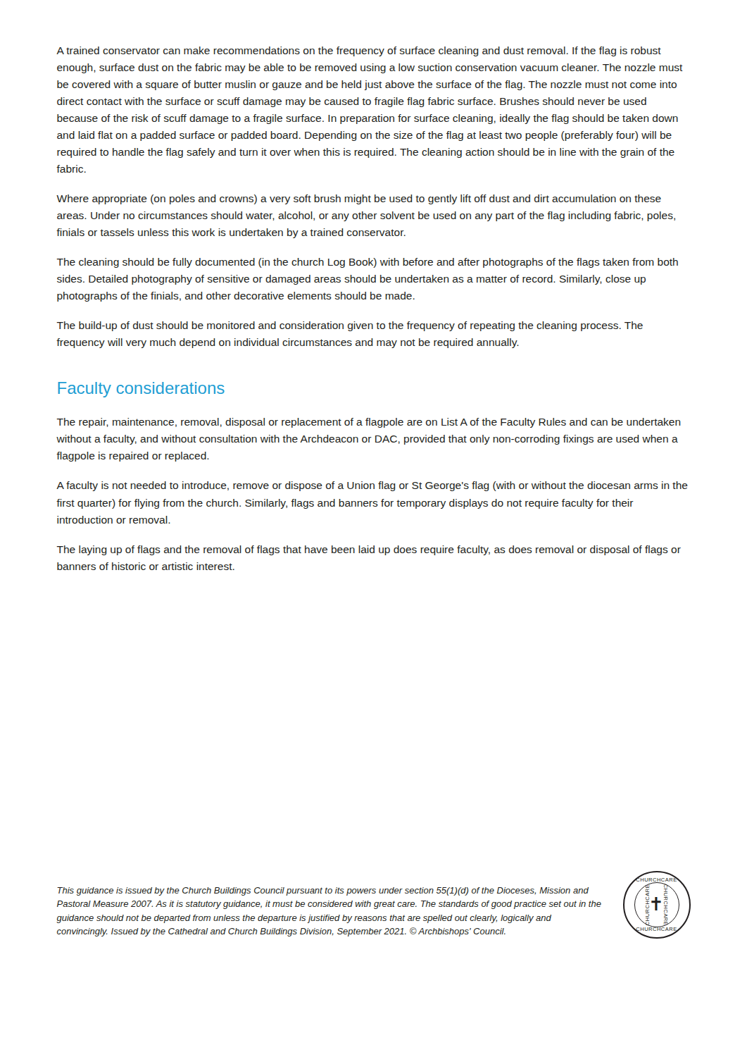A trained conservator can make recommendations on the frequency of surface cleaning and dust removal. If the flag is robust enough, surface dust on the fabric may be able to be removed using a low suction conservation vacuum cleaner. The nozzle must be covered with a square of butter muslin or gauze and be held just above the surface of the flag. The nozzle must not come into direct contact with the surface or scuff damage may be caused to fragile flag fabric surface. Brushes should never be used because of the risk of scuff damage to a fragile surface. In preparation for surface cleaning, ideally the flag should be taken down and laid flat on a padded surface or padded board. Depending on the size of the flag at least two people (preferably four) will be required to handle the flag safely and turn it over when this is required. The cleaning action should be in line with the grain of the fabric.
Where appropriate (on poles and crowns) a very soft brush might be used to gently lift off dust and dirt accumulation on these areas. Under no circumstances should water, alcohol, or any other solvent be used on any part of the flag including fabric, poles, finials or tassels unless this work is undertaken by a trained conservator.
The cleaning should be fully documented (in the church Log Book) with before and after photographs of the flags taken from both sides. Detailed photography of sensitive or damaged areas should be undertaken as a matter of record. Similarly, close up photographs of the finials, and other decorative elements should be made.
The build-up of dust should be monitored and consideration given to the frequency of repeating the cleaning process. The frequency will very much depend on individual circumstances and may not be required annually.
Faculty considerations
The repair, maintenance, removal, disposal or replacement of a flagpole are on List A of the Faculty Rules and can be undertaken without a faculty, and without consultation with the Archdeacon or DAC, provided that only non-corroding fixings are used when a flagpole is repaired or replaced.
A faculty is not needed to introduce, remove or dispose of a Union flag or St George's flag (with or without the diocesan arms in the first quarter) for flying from the church. Similarly, flags and banners for temporary displays do not require faculty for their introduction or removal.
The laying up of flags and the removal of flags that have been laid up does require faculty, as does removal or disposal of flags or banners of historic or artistic interest.
This guidance is issued by the Church Buildings Council pursuant to its powers under section 55(1)(d) of the Dioceses, Mission and Pastoral Measure 2007. As it is statutory guidance, it must be considered with great care. The standards of good practice set out in the guidance should not be departed from unless the departure is justified by reasons that are spelled out clearly, logically and convincingly. Issued by the Cathedral and Church Buildings Division, September 2021. © Archbishops' Council.
CHURCHCARE
CHURCHCARE
CHURCHCARE
CHURCHCARE
✝